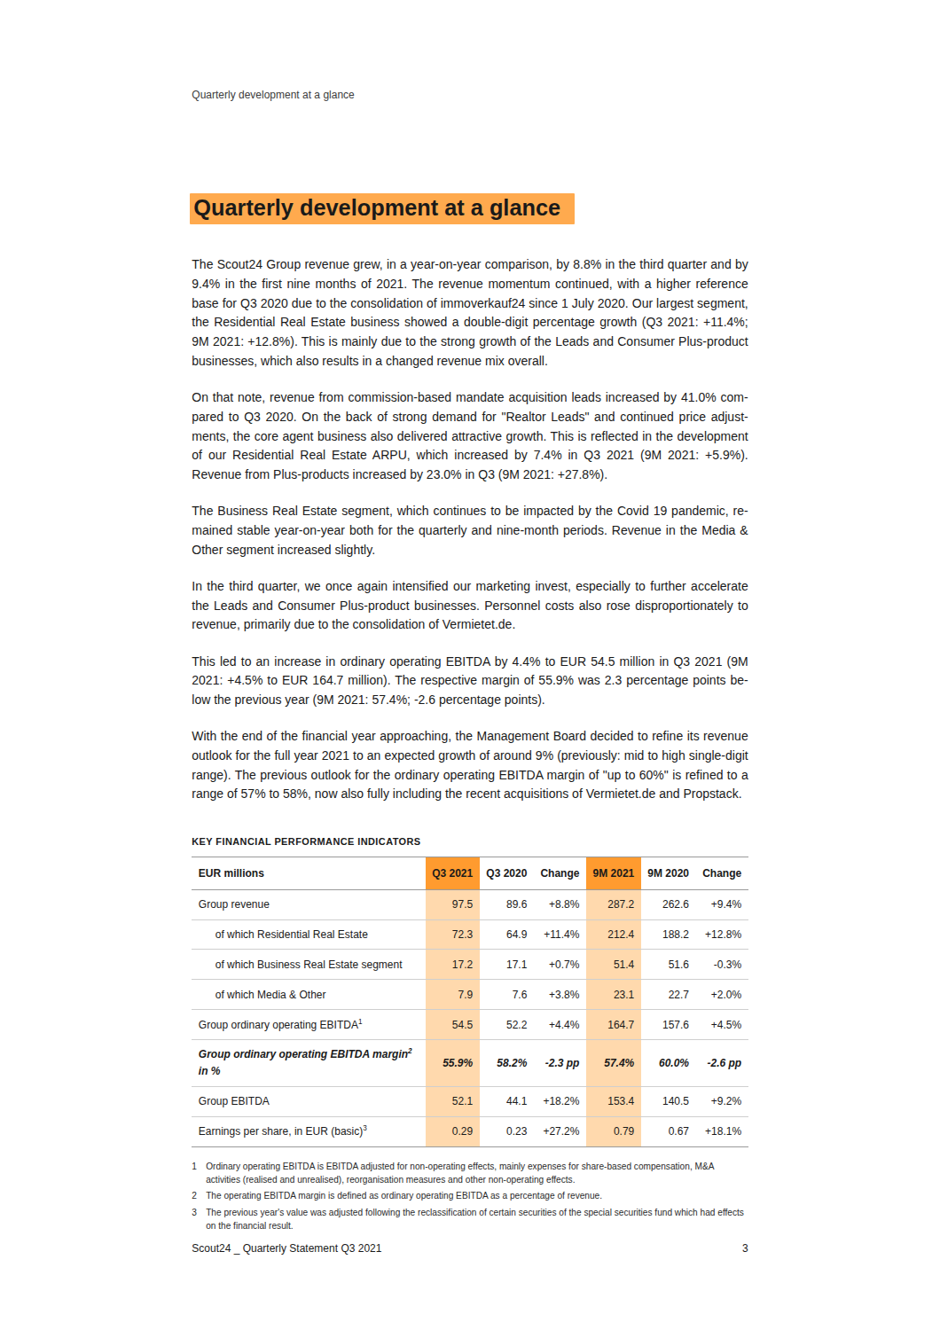Quarterly development at a glance
Quarterly development at a glance
The Scout24 Group revenue grew, in a year-on-year comparison, by 8.8% in the third quarter and by 9.4% in the first nine months of 2021. The revenue momentum continued, with a higher reference base for Q3 2020 due to the consolidation of immoverkauf24 since 1 July 2020. Our largest segment, the Residential Real Estate business showed a double-digit percentage growth (Q3 2021: +11.4%; 9M 2021: +12.8%). This is mainly due to the strong growth of the Leads and Consumer Plus-product businesses, which also results in a changed revenue mix overall.
On that note, revenue from commission-based mandate acquisition leads increased by 41.0% compared to Q3 2020. On the back of strong demand for "Realtor Leads" and continued price adjustments, the core agent business also delivered attractive growth. This is reflected in the development of our Residential Real Estate ARPU, which increased by 7.4% in Q3 2021 (9M 2021: +5.9%). Revenue from Plus-products increased by 23.0% in Q3 (9M 2021: +27.8%).
The Business Real Estate segment, which continues to be impacted by the Covid 19 pandemic, remained stable year-on-year both for the quarterly and nine-month periods. Revenue in the Media & Other segment increased slightly.
In the third quarter, we once again intensified our marketing invest, especially to further accelerate the Leads and Consumer Plus-product businesses. Personnel costs also rose disproportionately to revenue, primarily due to the consolidation of Vermietet.de.
This led to an increase in ordinary operating EBITDA by 4.4% to EUR 54.5 million in Q3 2021 (9M 2021: +4.5% to EUR 164.7 million). The respective margin of 55.9% was 2.3 percentage points below the previous year (9M 2021: 57.4%; -2.6 percentage points).
With the end of the financial year approaching, the Management Board decided to refine its revenue outlook for the full year 2021 to an expected growth of around 9% (previously: mid to high single-digit range). The previous outlook for the ordinary operating EBITDA margin of "up to 60%" is refined to a range of 57% to 58%, now also fully including the recent acquisitions of Vermietet.de and Propstack.
KEY FINANCIAL PERFORMANCE INDICATORS
| EUR millions | Q3 2021 | Q3 2020 | Change | 9M 2021 | 9M 2020 | Change |
| --- | --- | --- | --- | --- | --- | --- |
| Group revenue | 97.5 | 89.6 | +8.8% | 287.2 | 262.6 | +9.4% |
| of which Residential Real Estate | 72.3 | 64.9 | +11.4% | 212.4 | 188.2 | +12.8% |
| of which Business Real Estate segment | 17.2 | 17.1 | +0.7% | 51.4 | 51.6 | -0.3% |
| of which Media & Other | 7.9 | 7.6 | +3.8% | 23.1 | 22.7 | +2.0% |
| Group ordinary operating EBITDA 1 | 54.5 | 52.2 | +4.4% | 164.7 | 157.6 | +4.5% |
| Group ordinary operating EBITDA margin 2 in % | 55.9% | 58.2% | -2.3 pp | 57.4% | 60.0% | -2.6 pp |
| Group EBITDA | 52.1 | 44.1 | +18.2% | 153.4 | 140.5 | +9.2% |
| Earnings per share, in EUR (basic) 3 | 0.29 | 0.23 | +27.2% | 0.79 | 0.67 | +18.1% |
1 Ordinary operating EBITDA is EBITDA adjusted for non-operating effects, mainly expenses for share-based compensation, M&A activities (realised and unrealised), reorganisation measures and other non-operating effects.
2 The operating EBITDA margin is defined as ordinary operating EBITDA as a percentage of revenue.
3 The previous year's value was adjusted following the reclassification of certain securities of the special securities fund which had effects on the financial result.
Scout24 _ Quarterly Statement Q3 2021 3